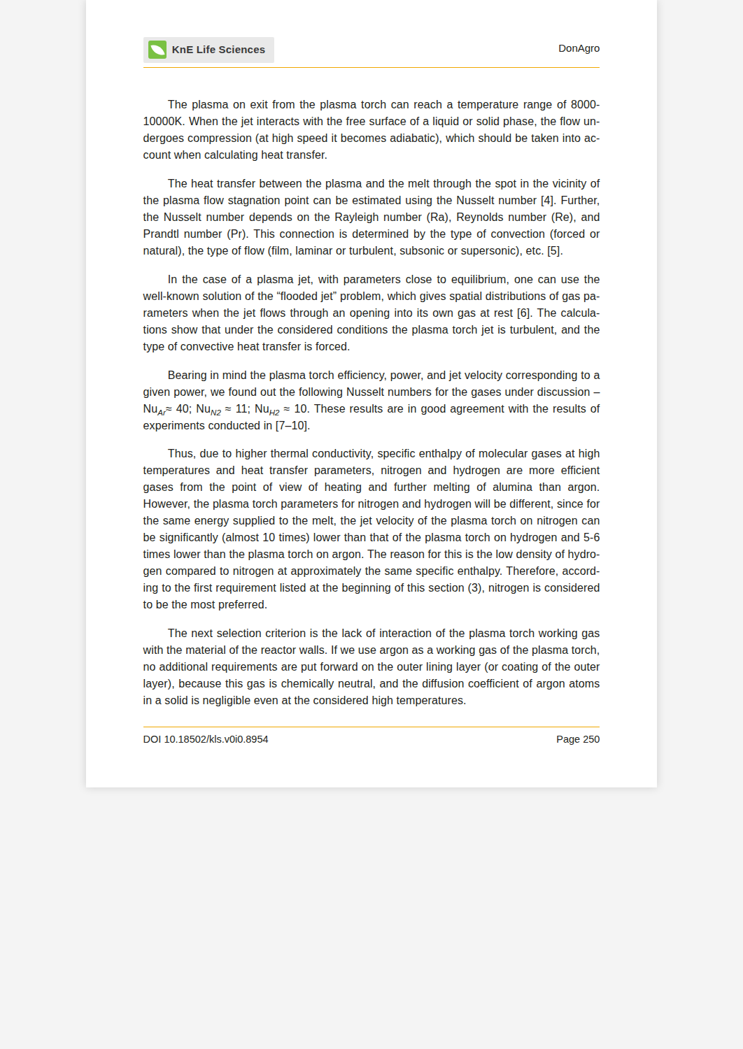KnE Life Sciences
DonAgro
The plasma on exit from the plasma torch can reach a temperature range of 8000-10000K. When the jet interacts with the free surface of a liquid or solid phase, the flow undergoes compression (at high speed it becomes adiabatic), which should be taken into account when calculating heat transfer.
The heat transfer between the plasma and the melt through the spot in the vicinity of the plasma flow stagnation point can be estimated using the Nusselt number [4]. Further, the Nusselt number depends on the Rayleigh number (Ra), Reynolds number (Re), and Prandtl number (Pr). This connection is determined by the type of convection (forced or natural), the type of flow (film, laminar or turbulent, subsonic or supersonic), etc. [5].
In the case of a plasma jet, with parameters close to equilibrium, one can use the well-known solution of the “flooded jet” problem, which gives spatial distributions of gas parameters when the jet flows through an opening into its own gas at rest [6]. The calculations show that under the considered conditions the plasma torch jet is turbulent, and the type of convective heat transfer is forced.
Bearing in mind the plasma torch efficiency, power, and jet velocity corresponding to a given power, we found out the following Nusselt numbers for the gases under discussion – NuAr≈ 40; NuN2 ≈ 11; NuH2 ≈ 10. These results are in good agreement with the results of experiments conducted in [7–10].
Thus, due to higher thermal conductivity, specific enthalpy of molecular gases at high temperatures and heat transfer parameters, nitrogen and hydrogen are more efficient gases from the point of view of heating and further melting of alumina than argon. However, the plasma torch parameters for nitrogen and hydrogen will be different, since for the same energy supplied to the melt, the jet velocity of the plasma torch on nitrogen can be significantly (almost 10 times) lower than that of the plasma torch on hydrogen and 5-6 times lower than the plasma torch on argon. The reason for this is the low density of hydrogen compared to nitrogen at approximately the same specific enthalpy. Therefore, according to the first requirement listed at the beginning of this section (3), nitrogen is considered to be the most preferred.
The next selection criterion is the lack of interaction of the plasma torch working gas with the material of the reactor walls. If we use argon as a working gas of the plasma torch, no additional requirements are put forward on the outer lining layer (or coating of the outer layer), because this gas is chemically neutral, and the diffusion coefficient of argon atoms in a solid is negligible even at the considered high temperatures.
DOI 10.18502/kls.v0i0.8954 Page 250